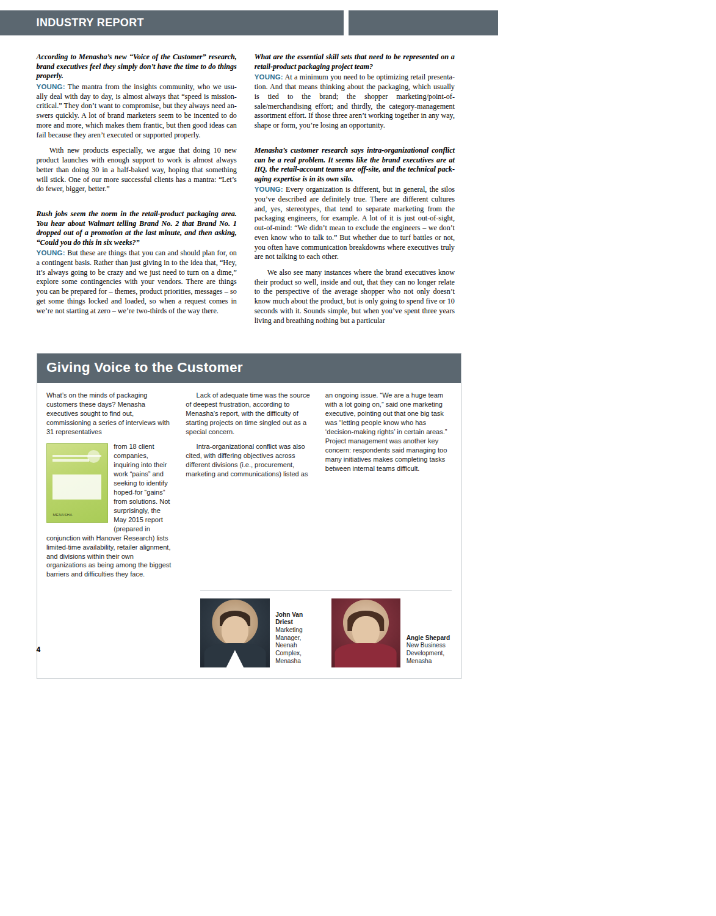INDUSTRY REPORT
According to Menasha’s new “Voice of the Customer” research, brand executives feel they simply don’t have the time to do things properly.
YOUNG: The mantra from the insights community, who we usually deal with day to day, is almost always that “speed is mission-critical.” They don’t want to compromise, but they always need answers quickly. A lot of brand marketers seem to be incented to do more and more, which makes them frantic, but then good ideas can fail because they aren’t executed or supported properly.
With new products especially, we argue that doing 10 new product launches with enough support to work is almost always better than doing 30 in a half-baked way, hoping that something will stick. One of our more successful clients has a mantra: “Let’s do fewer, bigger, better.”
Rush jobs seem the norm in the retail-product packaging area. You hear about Walmart telling Brand No. 2 that Brand No. 1 dropped out of a promotion at the last minute, and then asking, “Could you do this in six weeks?”
YOUNG: But these are things that you can and should plan for, on a contingent basis. Rather than just giving in to the idea that, “Hey, it’s always going to be crazy and we just need to turn on a dime,” explore some contingencies with your vendors. There are things you can be prepared for – themes, product priorities, messages – so get some things locked and loaded, so when a request comes in we’re not starting at zero – we’re two-thirds of the way there.
What are the essential skill sets that need to be represented on a retail-product packaging project team?
YOUNG: At a minimum you need to be optimizing retail presentation. And that means thinking about the packaging, which usually is tied to the brand; the shopper marketing/point-of-sale/merchandising effort; and thirdly, the category-management assortment effort. If those three aren’t working together in any way, shape or form, you’re losing an opportunity.
Menasha’s customer research says intra-organizational conflict can be a real problem. It seems like the brand executives are at HQ, the retail-account teams are off-site, and the technical packaging expertise is in its own silo.
YOUNG: Every organization is different, but in general, the silos you’ve described are definitely true. There are different cultures and, yes, stereotypes, that tend to separate marketing from the packaging engineers, for example. A lot of it is just out-of-sight, out-of-mind: “We didn’t mean to exclude the engineers – we don’t even know who to talk to.” But whether due to turf battles or not, you often have communication breakdowns where executives truly are not talking to each other.
We also see many instances where the brand executives know their product so well, inside and out, that they can no longer relate to the perspective of the average shopper who not only doesn’t know much about the product, but is only going to spend five or 10 seconds with it. Sounds simple, but when you’ve spent three years living and breathing nothing but a particular
Giving Voice to the Customer
What’s on the minds of packaging customers these days? Menasha executives sought to find out, commissioning a series of interviews with 31 representatives
MENASHA
from 18 client companies, inquiring into their work “pains” and seeking to identify hoped-for “gains” from solutions. Not surprisingly, the May 2015 report (prepared in conjunction with Hanover Research) lists limited-time availability, retailer alignment, and divisions within their own organizations as being among the biggest barriers and difficulties they face.
Lack of adequate time was the source of deepest frustration, according to Menasha’s report, with the difficulty of starting projects on time singled out as a special concern.
Intra-organizational conflict was also cited, with differing objectives across different divisions (i.e., procurement, marketing and communications) listed as
an ongoing issue. “We are a huge team with a lot going on,” said one marketing executive, pointing out that one big task was “letting people know who has ‘decision-making rights’ in certain areas.” Project management was another key concern: respondents said managing too many initiatives makes completing tasks between internal teams difficult.
John Van Driest
Marketing
Manager, Neenah
Complex,
Menasha
Angie Shepard
New Business
Development,
Menasha
4